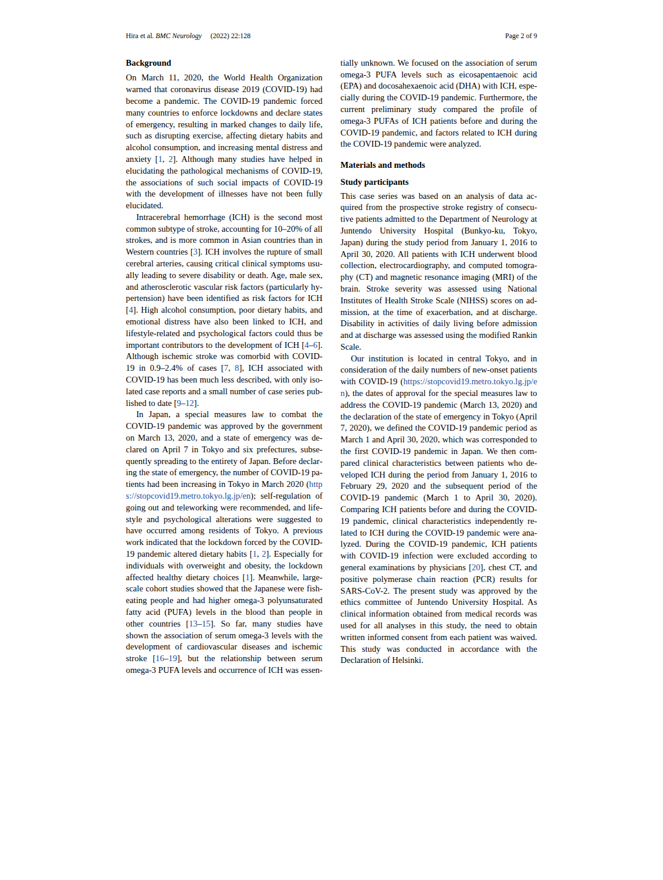Hira et al. BMC Neurology (2022) 22:128
Page 2 of 9
Background
On March 11, 2020, the World Health Organization warned that coronavirus disease 2019 (COVID-19) had become a pandemic. The COVID-19 pandemic forced many countries to enforce lockdowns and declare states of emergency, resulting in marked changes to daily life, such as disrupting exercise, affecting dietary habits and alcohol consumption, and increasing mental distress and anxiety [1, 2]. Although many studies have helped in elucidating the pathological mechanisms of COVID-19, the associations of such social impacts of COVID-19 with the development of illnesses have not been fully elucidated.
Intracerebral hemorrhage (ICH) is the second most common subtype of stroke, accounting for 10–20% of all strokes, and is more common in Asian countries than in Western countries [3]. ICH involves the rupture of small cerebral arteries, causing critical clinical symptoms usually leading to severe disability or death. Age, male sex, and atherosclerotic vascular risk factors (particularly hypertension) have been identified as risk factors for ICH [4]. High alcohol consumption, poor dietary habits, and emotional distress have also been linked to ICH, and lifestyle-related and psychological factors could thus be important contributors to the development of ICH [4–6]. Although ischemic stroke was comorbid with COVID-19 in 0.9–2.4% of cases [7, 8], ICH associated with COVID-19 has been much less described, with only isolated case reports and a small number of case series published to date [9–12].
In Japan, a special measures law to combat the COVID-19 pandemic was approved by the government on March 13, 2020, and a state of emergency was declared on April 7 in Tokyo and six prefectures, subsequently spreading to the entirety of Japan. Before declaring the state of emergency, the number of COVID-19 patients had been increasing in Tokyo in March 2020 (https://stopcovid19.metro.tokyo.lg.jp/en); self-regulation of going out and teleworking were recommended, and lifestyle and psychological alterations were suggested to have occurred among residents of Tokyo. A previous work indicated that the lockdown forced by the COVID-19 pandemic altered dietary habits [1, 2]. Especially for individuals with overweight and obesity, the lockdown affected healthy dietary choices [1]. Meanwhile, large-scale cohort studies showed that the Japanese were fish-eating people and had higher omega-3 polyunsaturated fatty acid (PUFA) levels in the blood than people in other countries [13–15]. So far, many studies have shown the association of serum omega-3 levels with the development of cardiovascular diseases and ischemic stroke [16–19], but the relationship between serum omega-3 PUFA levels and occurrence of ICH was essentially unknown. We focused on the association of serum omega-3 PUFA levels such as eicosapentaenoic acid (EPA) and docosahexaenoic acid (DHA) with ICH, especially during the COVID-19 pandemic. Furthermore, the current preliminary study compared the profile of omega-3 PUFAs of ICH patients before and during the COVID-19 pandemic, and factors related to ICH during the COVID-19 pandemic were analyzed.
Materials and methods
Study participants
This case series was based on an analysis of data acquired from the prospective stroke registry of consecutive patients admitted to the Department of Neurology at Juntendo University Hospital (Bunkyo-ku, Tokyo, Japan) during the study period from January 1, 2016 to April 30, 2020. All patients with ICH underwent blood collection, electrocardiography, and computed tomography (CT) and magnetic resonance imaging (MRI) of the brain. Stroke severity was assessed using National Institutes of Health Stroke Scale (NIHSS) scores on admission, at the time of exacerbation, and at discharge. Disability in activities of daily living before admission and at discharge was assessed using the modified Rankin Scale.
Our institution is located in central Tokyo, and in consideration of the daily numbers of new-onset patients with COVID-19 (https://stopcovid19.metro.tokyo.lg.jp/en), the dates of approval for the special measures law to address the COVID-19 pandemic (March 13, 2020) and the declaration of the state of emergency in Tokyo (April 7, 2020), we defined the COVID-19 pandemic period as March 1 and April 30, 2020, which was corresponded to the first COVID-19 pandemic in Japan. We then compared clinical characteristics between patients who developed ICH during the period from January 1, 2016 to February 29, 2020 and the subsequent period of the COVID-19 pandemic (March 1 to April 30, 2020). Comparing ICH patients before and during the COVID-19 pandemic, clinical characteristics independently related to ICH during the COVID-19 pandemic were analyzed. During the COVID-19 pandemic, ICH patients with COVID-19 infection were excluded according to general examinations by physicians [20], chest CT, and positive polymerase chain reaction (PCR) results for SARS-CoV-2. The present study was approved by the ethics committee of Juntendo University Hospital. As clinical information obtained from medical records was used for all analyses in this study, the need to obtain written informed consent from each patient was waived. This study was conducted in accordance with the Declaration of Helsinki.